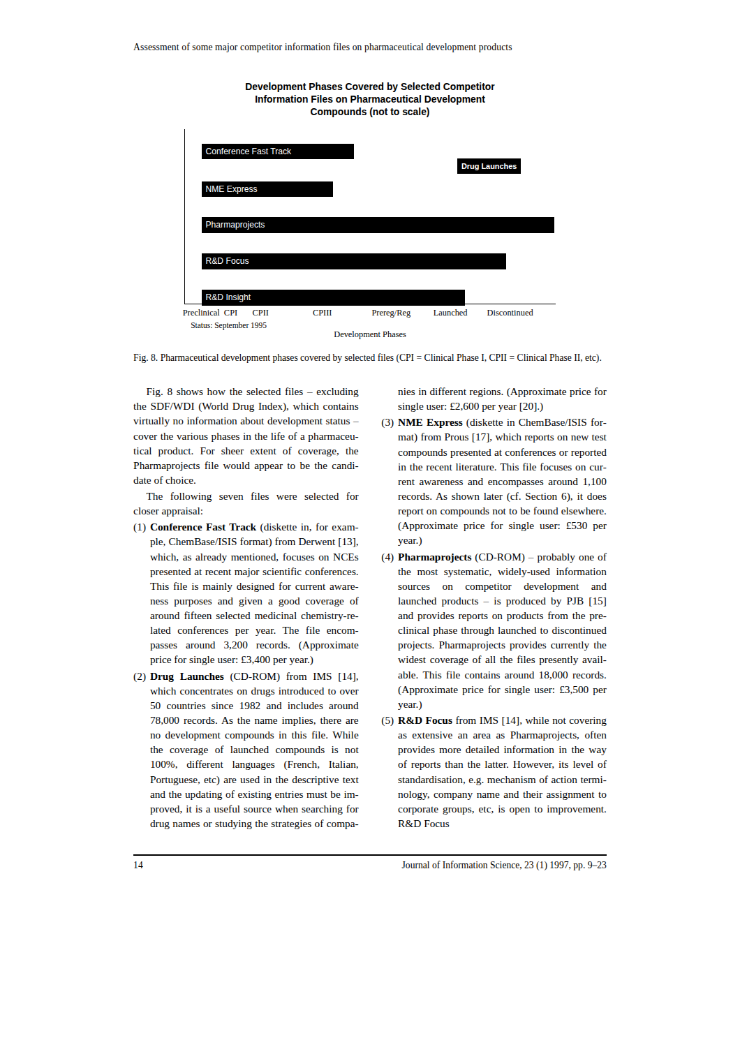Assessment of some major competitor information files on pharmaceutical development products
Development Phases Covered by Selected Competitor
Information Files on Pharmaceutical Development
Compounds (not to scale)
Conference Fast Track
NME Express
Pharmaprojects
R&D Focus
R&D Insight
Drug Launches
Preclinical CPI CPII CPIII Prereg/Reg Launched Discontinued
Development Phases
Status: September 1995
Fig. 8. Pharmaceutical development phases covered by selected files (CPI = Clinical Phase I, CPII = Clinical Phase II, etc).
Fig. 8 shows how the selected files – excluding the SDF/WDI (World Drug Index), which contains virtually no information about development status – cover the various phases in the life of a pharmaceutical product. For sheer extent of coverage, the Pharmaprojects file would appear to be the candidate of choice.
The following seven files were selected for closer appraisal:
(1) Conference Fast Track (diskette in, for example, ChemBase/ISIS format) from Derwent [13], which, as already mentioned, focuses on NCEs presented at recent major scientific conferences. This file is mainly designed for current awareness purposes and given a good coverage of around fifteen selected medicinal chemistry-related conferences per year. The file encompasses around 3,200 records. (Approximate price for single user: £3,400 per year.)
(2) Drug Launches (CD-ROM) from IMS [14], which concentrates on drugs introduced to over 50 countries since 1982 and includes around 78,000 records. As the name implies, there are no development compounds in this file. While the coverage of launched compounds is not 100%, different languages (French, Italian, Portuguese, etc) are used in the descriptive text and the updating of existing entries must be improved, it is a useful source when searching for drug names or studying the strategies of companies in different regions. (Approximate price for single user: £2,600 per year [20].)
(3) NME Express (diskette in ChemBase/ISIS format) from Prous [17], which reports on new test compounds presented at conferences or reported in the recent literature. This file focuses on current awareness and encompasses around 1,100 records. As shown later (cf. Section 6), it does report on compounds not to be found elsewhere. (Approximate price for single user: £530 per year.)
(4) Pharmaprojects (CD-ROM) – probably one of the most systematic, widely-used information sources on competitor development and launched products – is produced by PJB [15] and provides reports on products from the preclinical phase through launched to discontinued projects. Pharmaprojects provides currently the widest coverage of all the files presently available. This file contains around 18,000 records. (Approximate price for single user: £3,500 per year.)
(5) R&D Focus from IMS [14], while not covering as extensive an area as Pharmaprojects, often provides more detailed information in the way of reports than the latter. However, its level of standardisation, e.g. mechanism of action terminology, company name and their assignment to corporate groups, etc, is open to improvement. R&D Focus
14
Journal of Information Science, 23 (1) 1997, pp. 9–23